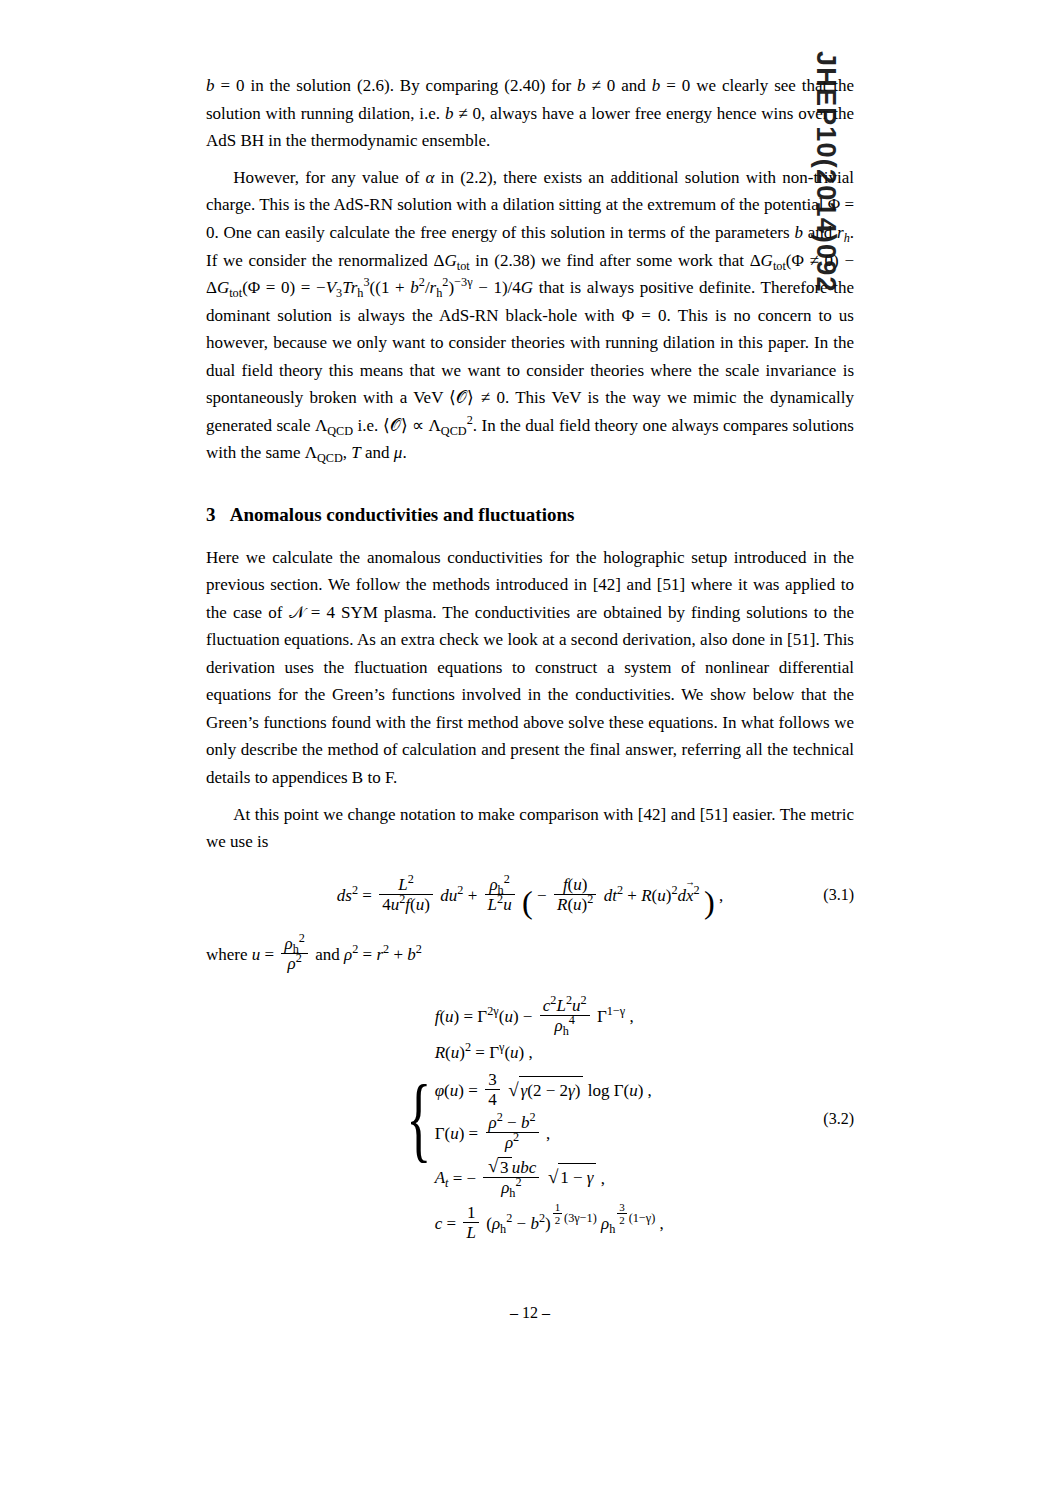JHEP10(2014)092
b = 0 in the solution (2.6). By comparing (2.40) for b ≠ 0 and b = 0 we clearly see that the solution with running dilation, i.e. b ≠ 0, always have a lower free energy hence wins over the AdS BH in the thermodynamic ensemble.
However, for any value of α in (2.2), there exists an additional solution with non-trivial charge. This is the AdS-RN solution with a dilation sitting at the extremum of the potential Φ = 0. One can easily calculate the free energy of this solution in terms of the parameters b and rh. If we consider the renormalized ΔGtot in (2.38) we find after some work that ΔGtot(Φ ≠ 0) − ΔGtot(Φ = 0) = −V3Trh3((1 + b2/rh2)−3γ − 1)/4G that is always positive definite. Therefore the dominant solution is always the AdS-RN black-hole with Φ = 0. This is no concern to us however, because we only want to consider theories with running dilation in this paper. In the dual field theory this means that we want to consider theories where the scale invariance is spontaneously broken with a VeV ⟨𝒪⟩ ≠ 0. This VeV is the way we mimic the dynamically generated scale ΛQCD i.e. ⟨𝒪⟩ ∝ ΛQCD2. In the dual field theory one always compares solutions with the same ΛQCD, T and μ.
3 Anomalous conductivities and fluctuations
Here we calculate the anomalous conductivities for the holographic setup introduced in the previous section. We follow the methods introduced in [42] and [51] where it was applied to the case of 𝒩 = 4 SYM plasma. The conductivities are obtained by finding solutions to the fluctuation equations. As an extra check we look at a second derivation, also done in [51]. This derivation uses the fluctuation equations to construct a system of nonlinear differential equations for the Green’s functions involved in the conductivities. We show below that the Green’s functions found with the first method above solve these equations. In what follows we only describe the method of calculation and present the final answer, referring all the technical details to appendices B to F.
At this point we change notation to make comparison with [42] and [51] easier. The metric we use is
ds2 = L24u2f(u) du2 + ρh2 L2u ( − f(u) R(u)2 dt2 + R(u)2dx2 ) ,
(3.1)
where u = ρh2 ρ2 and ρ2 = r2 + b2
{
f(u) = Γ2γ(u) − c2L2u2 ρh4 Γ1−γ ,
R(u)2 = Γγ(u) ,
φ(u) = 34 γ(2 − 2γ) log Γ(u) ,
Γ(u) = ρ2 − b2 ρ2 ,
At = − 3 ubc ρh2 1 − γ ,
c = 1 L (ρh2 − b2)12(3γ−1) ρh32(1−γ) ,
(3.2)
– 12 –